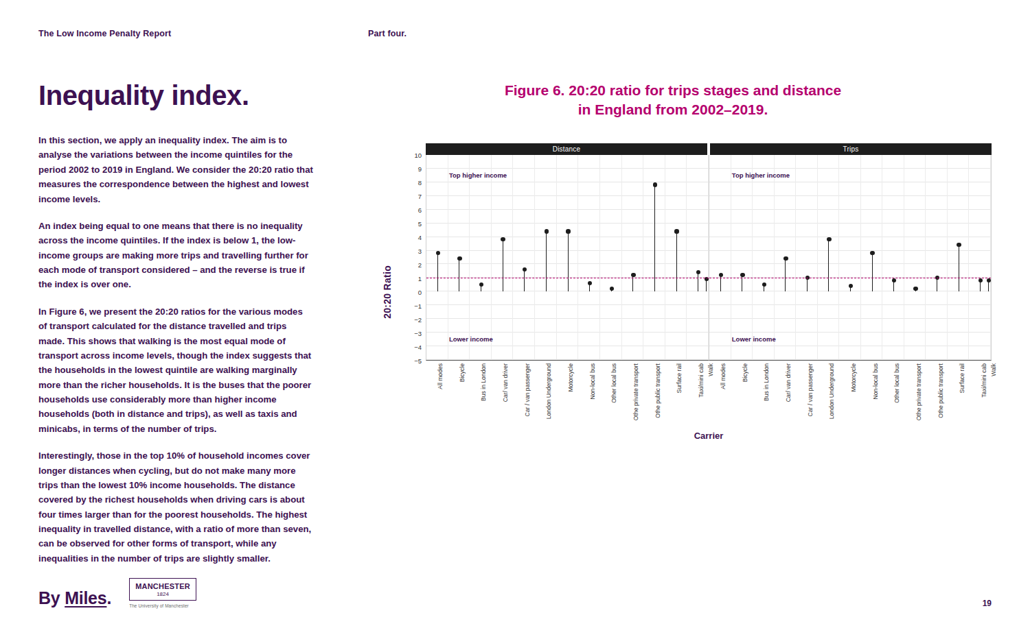The Low Income Penalty Report
Part four.
Inequality index.
In this section, we apply an inequality index. The aim is to analyse the variations between the income quintiles for the period 2002 to 2019 in England. We consider the 20:20 ratio that measures the correspondence between the highest and lowest income levels.
An index being equal to one means that there is no inequality across the income quintiles. If the index is below 1, the low-income groups are making more trips and travelling further for each mode of transport considered – and the reverse is true if the index is over one.
In Figure 6, we present the 20:20 ratios for the various modes of transport calculated for the distance travelled and trips made. This shows that walking is the most equal mode of transport across income levels, though the index suggests that the households in the lowest quintile are walking marginally more than the richer households. It is the buses that the poorer households use considerably more than higher income households (both in distance and trips), as well as taxis and minicabs, in terms of the number of trips.
Interestingly, those in the top 10% of household incomes cover longer distances when cycling, but do not make many more trips than the lowest 10% income households. The distance covered by the richest households when driving cars is about four times larger than for the poorest households. The highest inequality in travelled distance, with a ratio of more than seven, can be observed for other forms of transport, while any inequalities in the number of trips are slightly smaller.
Figure 6. 20:20 ratio for trips stages and distance
in England from 2002–2019.
20:20 Ratio
Distance
Trips
y axis ticks: 10 .. -5 (16 ticks)
10 9 8 7 6 5 4 3 2 1 0 −1 −2 −3 −4 −5
Top higher income
Lower income
Top higher income
Lower income
All modes Bicycle Bus in London Car/ van driver Car / van passenger London Underground Motorcycle Non-local bus Other local bus Othe private transport Othe public transport Surface rail Taxi/mini cab Walk
All modes Bicycle Bus in London Car/ van driver Car / van passenger London Underground Motorcycle Non-local bus Other local bus Othe private transport Othe public transport Surface rail Taxi/mini cab Walk
Carrier
By Miles.
MANCHESTER
1824
The University of Manchester
19